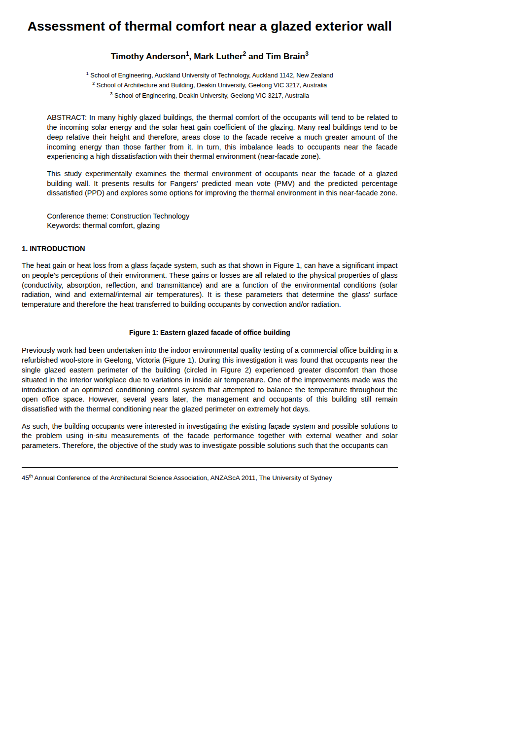Assessment of thermal comfort near a glazed exterior wall
Timothy Anderson1, Mark Luther2 and Tim Brain3
1 School of Engineering, Auckland University of Technology, Auckland 1142, New Zealand
2 School of Architecture and Building, Deakin University, Geelong VIC 3217, Australia
3 School of Engineering, Deakin University, Geelong VIC 3217, Australia
ABSTRACT: In many highly glazed buildings, the thermal comfort of the occupants will tend to be related to the incoming solar energy and the solar heat gain coefficient of the glazing. Many real buildings tend to be deep relative their height and therefore, areas close to the facade receive a much greater amount of the incoming energy than those farther from it. In turn, this imbalance leads to occupants near the facade experiencing a high dissatisfaction with their thermal environment (near-facade zone).
This study experimentally examines the thermal environment of occupants near the facade of a glazed building wall. It presents results for Fangers' predicted mean vote (PMV) and the predicted percentage dissatisfied (PPD) and explores some options for improving the thermal environment in this near-facade zone.
Conference theme: Construction Technology
Keywords: thermal comfort, glazing
1. INTRODUCTION
The heat gain or heat loss from a glass façade system, such as that shown in Figure 1, can have a significant impact on people's perceptions of their environment. These gains or losses are all related to the physical properties of glass (conductivity, absorption, reflection, and transmittance) and are a function of the environmental conditions (solar radiation, wind and external/internal air temperatures). It is these parameters that determine the glass' surface temperature and therefore the heat transferred to building occupants by convection and/or radiation.
Figure 1: Eastern glazed facade of office building
Previously work had been undertaken into the indoor environmental quality testing of a commercial office building in a refurbished wool-store in Geelong, Victoria (Figure 1). During this investigation it was found that occupants near the single glazed eastern perimeter of the building (circled in Figure 2) experienced greater discomfort than those situated in the interior workplace due to variations in inside air temperature. One of the improvements made was the introduction of an optimized conditioning control system that attempted to balance the temperature throughout the open office space. However, several years later, the management and occupants of this building still remain dissatisfied with the thermal conditioning near the glazed perimeter on extremely hot days.
As such, the building occupants were interested in investigating the existing façade system and possible solutions to the problem using in-situ measurements of the facade performance together with external weather and solar parameters. Therefore, the objective of the study was to investigate possible solutions such that the occupants can
45th Annual Conference of the Architectural Science Association, ANZAScA 2011, The University of Sydney